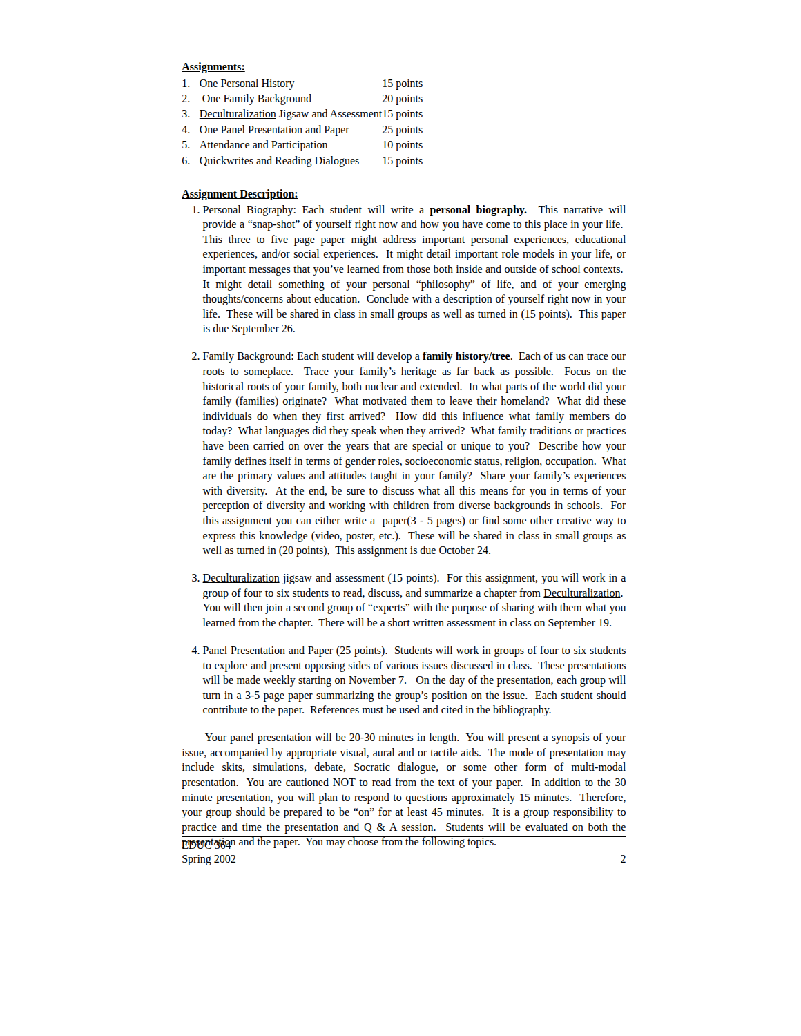Assignments:
| 1. | One Personal History | 15 points |
| 2. | One Family Background | 20 points |
| 3. | Deculturalization Jigsaw and Assessment | 15 points |
| 4. | One Panel Presentation and Paper | 25 points |
| 5. | Attendance and Participation | 10 points |
| 6. | Quickwrites and Reading Dialogues | 15 points |
Assignment Description:
Personal Biography: Each student will write a personal biography. This narrative will provide a “snap-shot” of yourself right now and how you have come to this place in your life. This three to five page paper might address important personal experiences, educational experiences, and/or social experiences. It might detail important role models in your life, or important messages that you’ve learned from those both inside and outside of school contexts. It might detail something of your personal “philosophy” of life, and of your emerging thoughts/concerns about education. Conclude with a description of yourself right now in your life. These will be shared in class in small groups as well as turned in (15 points). This paper is due September 26.
Family Background: Each student will develop a family history/tree. Each of us can trace our roots to someplace. Trace your family’s heritage as far back as possible. Focus on the historical roots of your family, both nuclear and extended. In what parts of the world did your family (families) originate? What motivated them to leave their homeland? What did these individuals do when they first arrived? How did this influence what family members do today? What languages did they speak when they arrived? What family traditions or practices have been carried on over the years that are special or unique to you? Describe how your family defines itself in terms of gender roles, socioeconomic status, religion, occupation. What are the primary values and attitudes taught in your family? Share your family’s experiences with diversity. At the end, be sure to discuss what all this means for you in terms of your perception of diversity and working with children from diverse backgrounds in schools. For this assignment you can either write a paper(3 - 5 pages) or find some other creative way to express this knowledge (video, poster, etc.). These will be shared in class in small groups as well as turned in (20 points), This assignment is due October 24.
Deculturalization jigsaw and assessment (15 points). For this assignment, you will work in a group of four to six students to read, discuss, and summarize a chapter from Deculturalization. You will then join a second group of “experts” with the purpose of sharing with them what you learned from the chapter. There will be a short written assessment in class on September 19.
Panel Presentation and Paper (25 points). Students will work in groups of four to six students to explore and present opposing sides of various issues discussed in class. These presentations will be made weekly starting on November 7. On the day of the presentation, each group will turn in a 3-5 page paper summarizing the group’s position on the issue. Each student should contribute to the paper. References must be used and cited in the bibliography.
Your panel presentation will be 20-30 minutes in length. You will present a synopsis of your issue, accompanied by appropriate visual, aural and or tactile aids. The mode of presentation may include skits, simulations, debate, Socratic dialogue, or some other form of multi-modal presentation. You are cautioned NOT to read from the text of your paper. In addition to the 30 minute presentation, you will plan to respond to questions approximately 15 minutes. Therefore, your group should be prepared to be “on” for at least 45 minutes. It is a group responsibility to practice and time the presentation and Q & A session. Students will be evaluated on both the presentation and the paper. You may choose from the following topics.
EDUC 364
Spring 2002
2